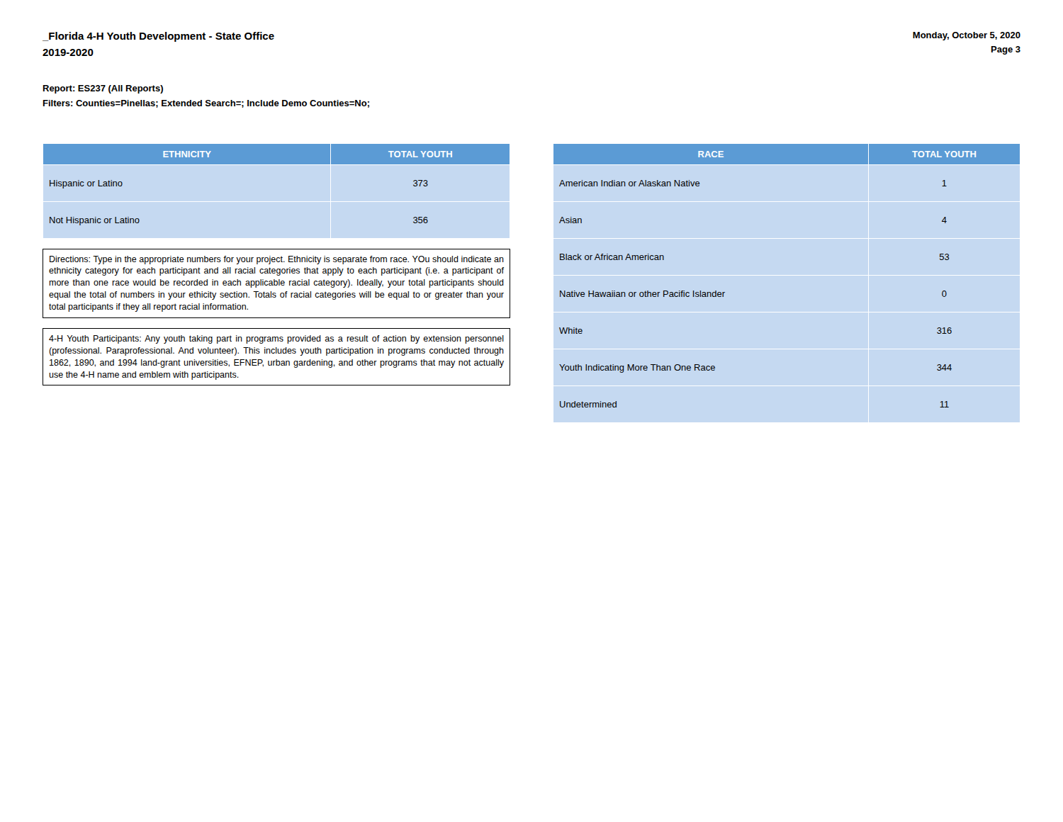_Florida 4-H Youth Development - State Office
2019-2020
Monday, October 5, 2020
Page 3
Report: ES237 (All Reports)
Filters: Counties=Pinellas; Extended Search=; Include Demo Counties=No;
| ETHNICITY | TOTAL YOUTH |
| --- | --- |
| Hispanic or Latino | 373 |
| Not Hispanic or Latino | 356 |
Directions: Type in the appropriate numbers for your project. Ethnicity is separate from race. YOu should indicate an ethnicity category for each participant and all racial categories that apply to each participant (i.e. a participant of more than one race would be recorded in each applicable racial category). Ideally, your total participants should equal the total of numbers in your ethicity section. Totals of racial categories will be equal to or greater than your total participants if they all report racial information.
4-H Youth Participants: Any youth taking part in programs provided as a result of action by extension personnel (professional. Paraprofessional. And volunteer). This includes youth participation in programs conducted through 1862, 1890, and 1994 land-grant universities, EFNEP, urban gardening, and other programs that may not actually use the 4-H name and emblem with participants.
| RACE | TOTAL YOUTH |
| --- | --- |
| American Indian or Alaskan Native | 1 |
| Asian | 4 |
| Black or African American | 53 |
| Native Hawaiian or other Pacific Islander | 0 |
| White | 316 |
| Youth Indicating More Than One Race | 344 |
| Undetermined | 11 |